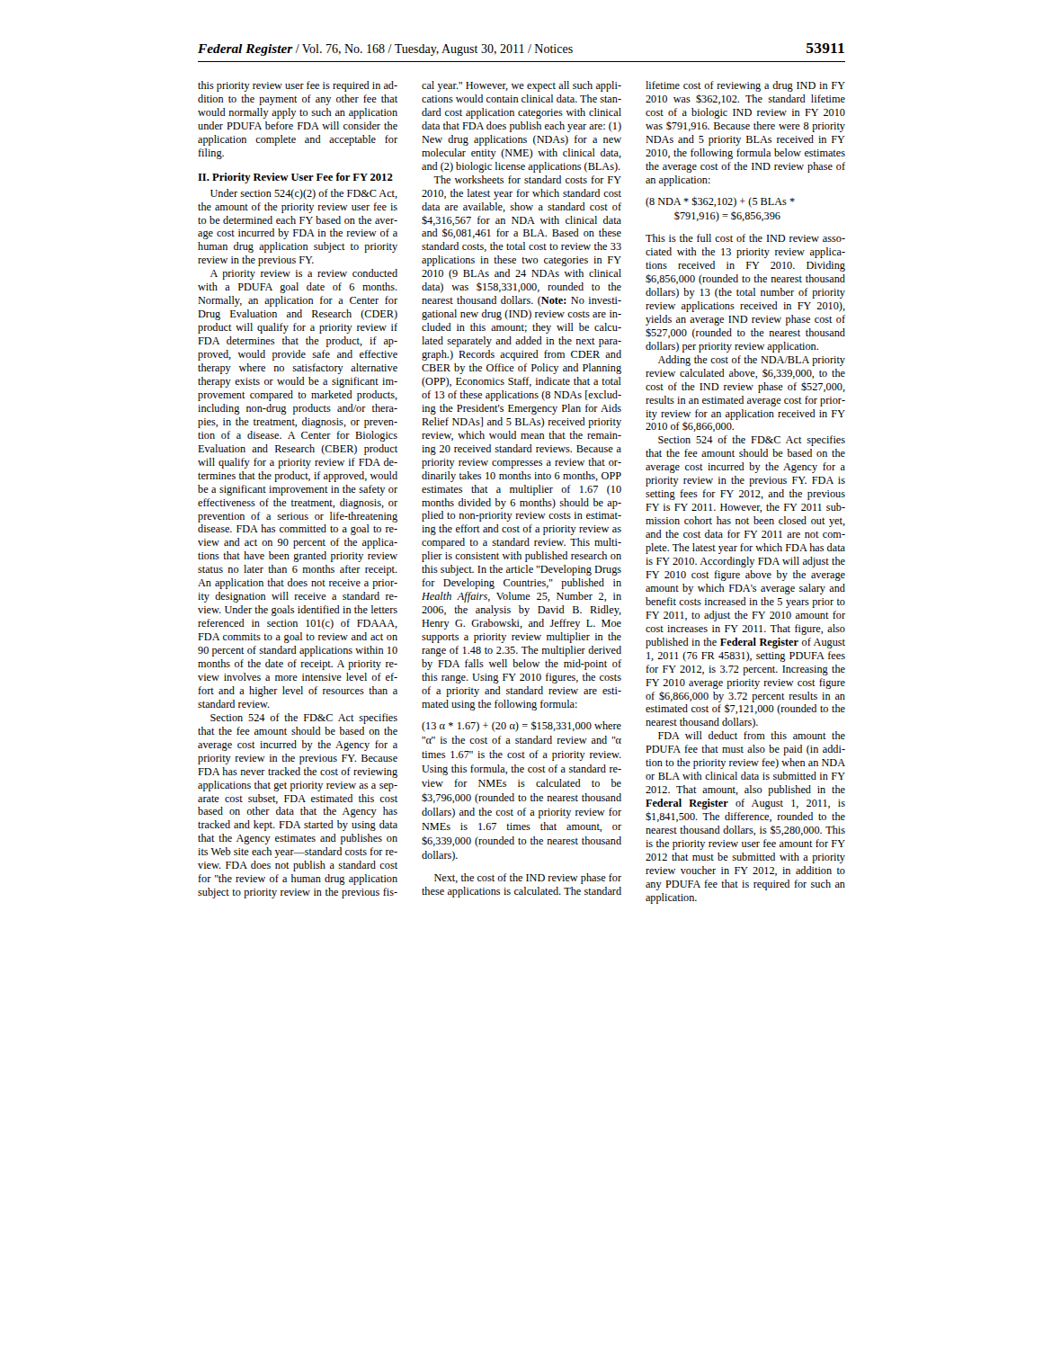Federal Register / Vol. 76, No. 168 / Tuesday, August 30, 2011 / Notices
53911
this priority review user fee is required in addition to the payment of any other fee that would normally apply to such an application under PDUFA before FDA will consider the application complete and acceptable for filing.
II. Priority Review User Fee for FY 2012
Under section 524(c)(2) of the FD&C Act, the amount of the priority review user fee is to be determined each FY based on the average cost incurred by FDA in the review of a human drug application subject to priority review in the previous FY.
A priority review is a review conducted with a PDUFA goal date of 6 months. Normally, an application for a Center for Drug Evaluation and Research (CDER) product will qualify for a priority review if FDA determines that the product, if approved, would provide safe and effective therapy where no satisfactory alternative therapy exists or would be a significant improvement compared to marketed products, including non-drug products and/or therapies, in the treatment, diagnosis, or prevention of a disease. A Center for Biologics Evaluation and Research (CBER) product will qualify for a priority review if FDA determines that the product, if approved, would be a significant improvement in the safety or effectiveness of the treatment, diagnosis, or prevention of a serious or life-threatening disease. FDA has committed to a goal to review and act on 90 percent of the applications that have been granted priority review status no later than 6 months after receipt. An application that does not receive a priority designation will receive a standard review. Under the goals identified in the letters referenced in section 101(c) of FDAAA, FDA commits to a goal to review and act on 90 percent of standard applications within 10 months of the date of receipt. A priority review involves a more intensive level of effort and a higher level of resources than a standard review.
Section 524 of the FD&C Act specifies that the fee amount should be based on the average cost incurred by the Agency for a priority review in the previous FY. Because FDA has never tracked the cost of reviewing applications that get priority review as a separate cost subset, FDA estimated this cost based on other data that the Agency has tracked and kept. FDA started by using data that the Agency estimates and publishes on its Web site each year—standard costs for review. FDA does not publish a standard cost for ''the review of a human drug application subject to priority review in the previous fiscal year.'' However, we expect all such applications would contain clinical data. The standard cost application categories with clinical data that FDA does publish each year are: (1) New drug applications (NDAs) for a new molecular entity (NME) with clinical data, and (2) biologic license applications (BLAs).
The worksheets for standard costs for FY 2010, the latest year for which standard cost data are available, show a standard cost of $4,316,567 for an NDA with clinical data and $6,081,461 for a BLA. Based on these standard costs, the total cost to review the 33 applications in these two categories in FY 2010 (9 BLAs and 24 NDAs with clinical data) was $158,331,000, rounded to the nearest thousand dollars. (Note: No investigational new drug (IND) review costs are included in this amount; they will be calculated separately and added in the next paragraph.) Records acquired from CDER and CBER by the Office of Policy and Planning (OPP), Economics Staff, indicate that a total of 13 of these applications (8 NDAs [excluding the President's Emergency Plan for Aids Relief NDAs] and 5 BLAs) received priority review, which would mean that the remaining 20 received standard reviews. Because a priority review compresses a review that ordinarily takes 10 months into 6 months, OPP estimates that a multiplier of 1.67 (10 months divided by 6 months) should be applied to non-priority review costs in estimating the effort and cost of a priority review as compared to a standard review. This multiplier is consistent with published research on this subject. In the article ''Developing Drugs for Developing Countries,'' published in Health Affairs, Volume 25, Number 2, in 2006, the analysis by David B. Ridley, Henry G. Grabowski, and Jeffrey L. Moe supports a priority review multiplier in the range of 1.48 to 2.35. The multiplier derived by FDA falls well below the mid-point of this range. Using FY 2010 figures, the costs of a priority and standard review are estimated using the following formula:
(13 α * 1.67) + (20 α) = $158,331,000 where ''α'' is the cost of a standard review and ''α times 1.67'' is the cost of a priority review. Using this formula, the cost of a standard review for NMEs is calculated to be $3,796,000 (rounded to the nearest thousand dollars) and the cost of a priority review for NMEs is 1.67 times that amount, or $6,339,000 (rounded to the nearest thousand dollars).
Next, the cost of the IND review phase for these applications is calculated. The standard lifetime cost of reviewing a drug IND in FY 2010 was $362,102. The standard lifetime cost of a biologic IND review in FY 2010 was $791,916. Because there were 8 priority NDAs and 5 priority BLAs received in FY 2010, the following formula below estimates the average cost of the IND review phase of an application:
(8 NDA * $362,102) + (5 BLAs *$791,916) = $6,856,396
This is the full cost of the IND review associated with the 13 priority review applications received in FY 2010. Dividing $6,856,000 (rounded to the nearest thousand dollars) by 13 (the total number of priority review applications received in FY 2010), yields an average IND review phase cost of $527,000 (rounded to the nearest thousand dollars) per priority review application.
Adding the cost of the NDA/BLA priority review calculated above, $6,339,000, to the cost of the IND review phase of $527,000, results in an estimated average cost for priority review for an application received in FY 2010 of $6,866,000.
Section 524 of the FD&C Act specifies that the fee amount should be based on the average cost incurred by the Agency for a priority review in the previous FY. FDA is setting fees for FY 2012, and the previous FY is FY 2011. However, the FY 2011 submission cohort has not been closed out yet, and the cost data for FY 2011 are not complete. The latest year for which FDA has data is FY 2010. Accordingly FDA will adjust the FY 2010 cost figure above by the average amount by which FDA's average salary and benefit costs increased in the 5 years prior to FY 2011, to adjust the FY 2010 amount for cost increases in FY 2011. That figure, also published in the Federal Register of August 1, 2011 (76 FR 45831), setting PDUFA fees for FY 2012, is 3.72 percent. Increasing the FY 2010 average priority review cost figure of $6,866,000 by 3.72 percent results in an estimated cost of $7,121,000 (rounded to the nearest thousand dollars).
FDA will deduct from this amount the PDUFA fee that must also be paid (in addition to the priority review fee) when an NDA or BLA with clinical data is submitted in FY 2012. That amount, also published in the Federal Register of August 1, 2011, is $1,841,500. The difference, rounded to the nearest thousand dollars, is $5,280,000. This is the priority review user fee amount for FY 2012 that must be submitted with a priority review voucher in FY 2012, in addition to any PDUFA fee that is required for such an application.